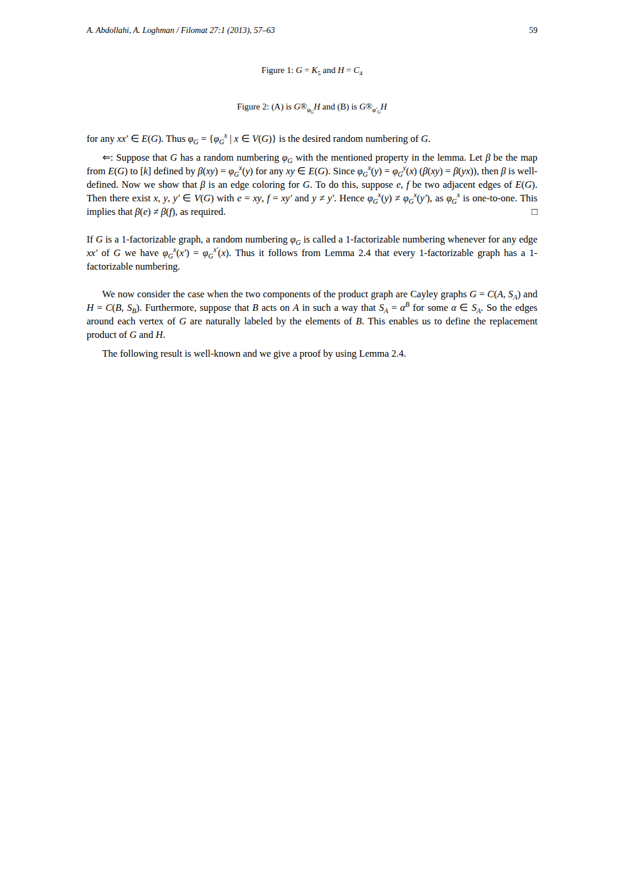A. Abdollahi, A. Loghman / Filomat 27:1 (2013), 57–63 59
Figure 1: G = K5 and H = C4
Figure 2: (A) is G®φGH and (B) is G®φ′GH
for any xx′ ∈ E(G). Thus φG = {φGx | x ∈ V(G)} is the desired random numbering of G.
⇐: Suppose that G has a random numbering φG with the mentioned property in the lemma. Let β be the map from E(G) to [k] defined by β(xy) = φGx(y) for any xy ∈ E(G). Since φGx(y) = φGy(x) (β(xy) = β(yx)), then β is well-defined. Now we show that β is an edge coloring for G. To do this, suppose e, f be two adjacent edges of E(G). Then there exist x, y, y′ ∈ V(G) with e = xy, f = xy′ and y ≠ y′. Hence φGx(y) ≠ φGx(y′), as φGx is one-to-one. This implies that β(e) ≠ β(f), as required. □
If G is a 1-factorizable graph, a random numbering φG is called a 1-factorizable numbering whenever for any edge xx′ of G we have φGx(x′) = φGx′(x). Thus it follows from Lemma 2.4 that every 1-factorizable graph has a 1-factorizable numbering.
We now consider the case when the two components of the product graph are Cayley graphs G = C(A, SA) and H = C(B, SB). Furthermore, suppose that B acts on A in such a way that SA = αB for some α ∈ SA. So the edges around each vertex of G are naturally labeled by the elements of B. This enables us to define the replacement product of G and H.
The following result is well-known and we give a proof by using Lemma 2.4.